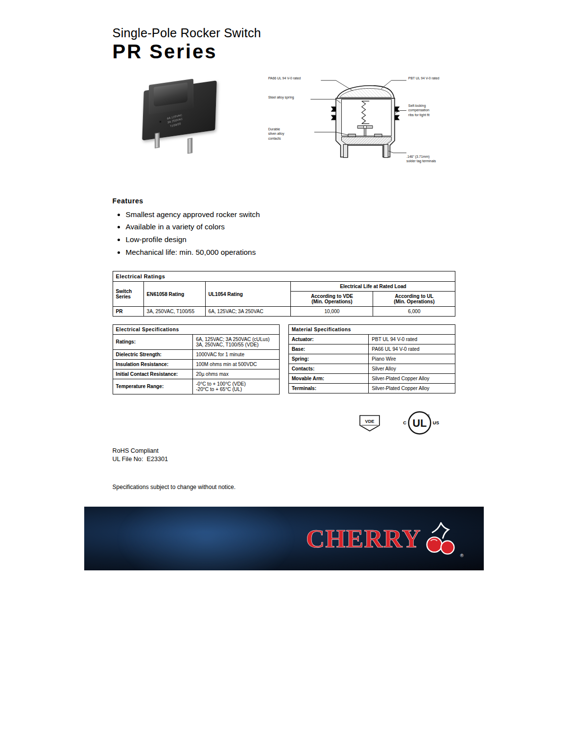Single-Pole Rocker Switch
PR Series
6A 125VAC
3A 250VAC
T100/55
PA66 UL 94 V-0 rated PBT UL 94 V-0 rated Steel alloy spring Self-locking compensation ribs for tight fit Durable silver-alloy contacts .146" (3.71mm) solder tag terminals
Features
Smallest agency approved rocker switch
Available in a variety of colors
Low-profile design
Mechanical life: min. 50,000 operations
| Electrical Ratings |
| Switch Series | EN61058 Rating | UL1054 Rating | Electrical Life at Rated Load |
| According to VDE (Min. Operations) | According to UL (Min. Operations) |
| PR | 3A, 250VAC, T100/55 | 6A, 125VAC; 3A 250VAC | 10,000 | 6,000 |
| Electrical Specifications |
| Ratings: | 6A, 125VAC; 3A 250VAC (cULus) 3A, 250VAC, T100/55 (VDE) |
| Dielectric Strength: | 1000VAC for 1 minute |
| Insulation Resistance: | 100M ohms min at 500VDC |
| Initial Contact Resistance: | 20µ ohms max |
| Temperature Range: | -0°C to + 100°C (VDE) -20°C to + 65°C (UL) |
| Material Specifications |
| Actuator: | PBT UL 94 V-0 rated |
| Base: | PA66 UL 94 V-0 rated |
| Spring: | Piano Wire |
| Contacts: | Silver Alloy |
| Movable Arm: | Silver-Plated Copper Alloy |
| Terminals: | Silver-Plated Copper Alloy |
VDE
C
UL ®
US
RoHS Compliant
UL File No: E23301
Specifications subject to change without notice.
CHERRY
®